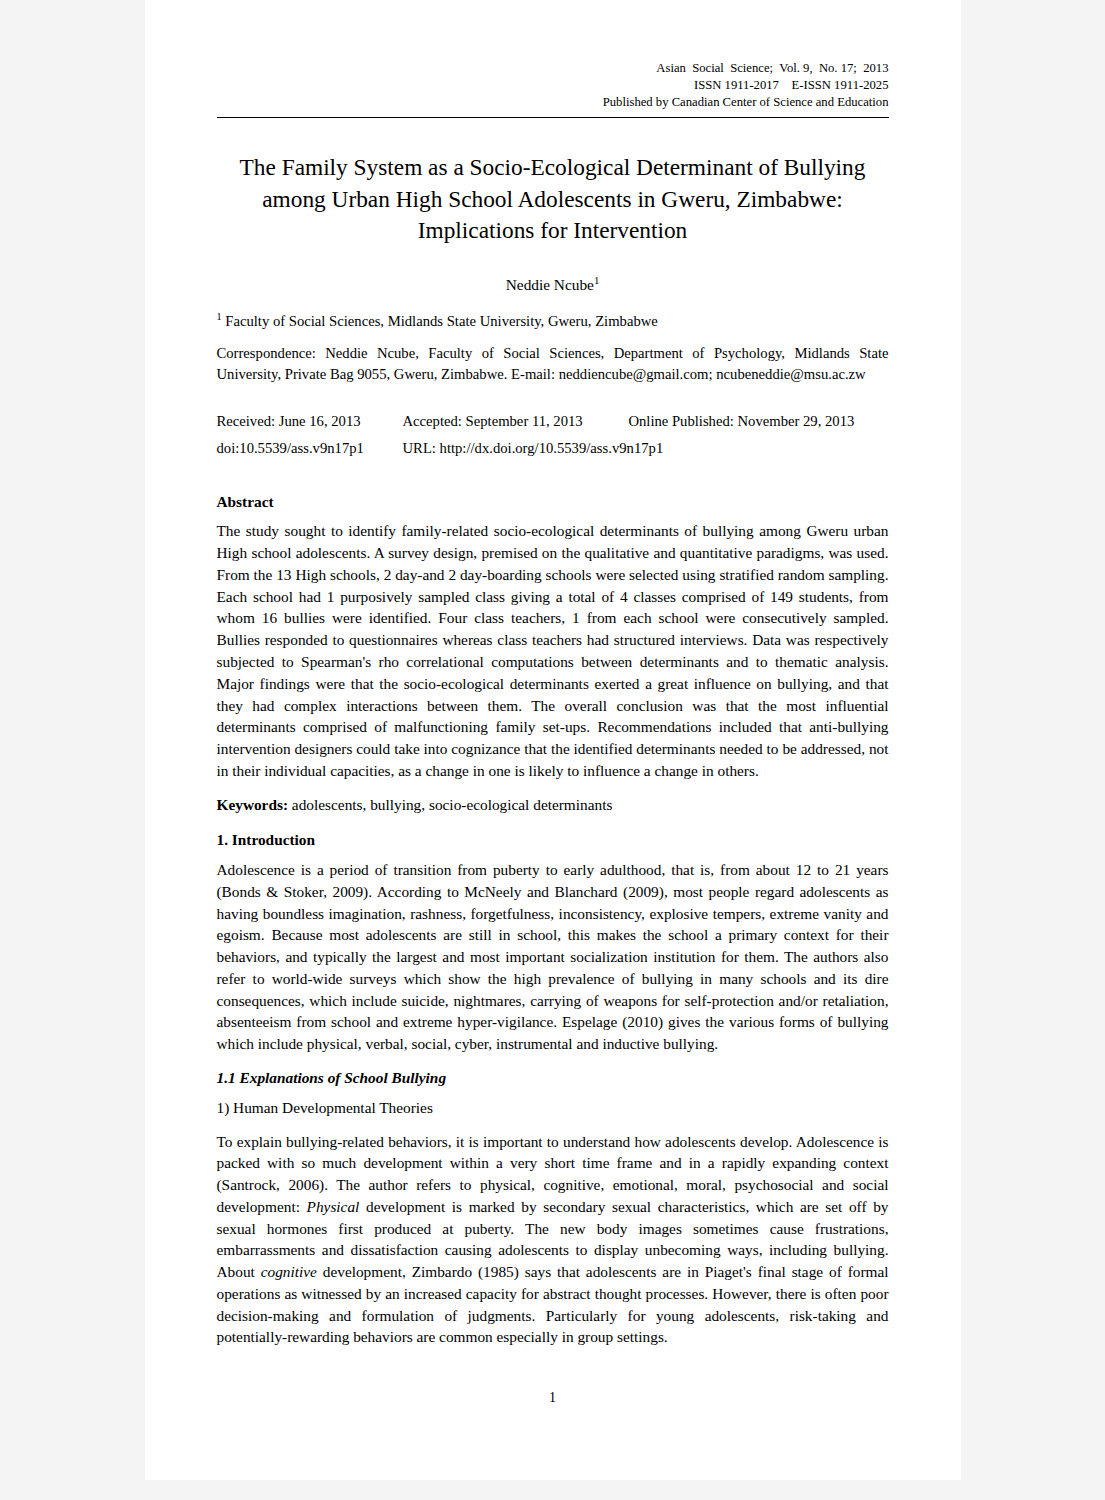Asian Social Science; Vol. 9, No. 17; 2013 ISSN 1911-2017 E-ISSN 1911-2025 Published by Canadian Center of Science and Education
The Family System as a Socio-Ecological Determinant of Bullying among Urban High School Adolescents in Gweru, Zimbabwe: Implications for Intervention
Neddie Ncube1
1 Faculty of Social Sciences, Midlands State University, Gweru, Zimbabwe
Correspondence: Neddie Ncube, Faculty of Social Sciences, Department of Psychology, Midlands State University, Private Bag 9055, Gweru, Zimbabwe. E-mail: neddiencube@gmail.com; ncubeneddie@msu.ac.zw
| Received: June 16, 2013 | Accepted: September 11, 2013 | Online Published: November 29, 2013 |
| doi:10.5539/ass.v9n17p1 | URL: http://dx.doi.org/10.5539/ass.v9n17p1 |
Abstract
The study sought to identify family-related socio-ecological determinants of bullying among Gweru urban High school adolescents. A survey design, premised on the qualitative and quantitative paradigms, was used. From the 13 High schools, 2 day-and 2 day-boarding schools were selected using stratified random sampling. Each school had 1 purposively sampled class giving a total of 4 classes comprised of 149 students, from whom 16 bullies were identified. Four class teachers, 1 from each school were consecutively sampled. Bullies responded to questionnaires whereas class teachers had structured interviews. Data was respectively subjected to Spearman's rho correlational computations between determinants and to thematic analysis. Major findings were that the socio-ecological determinants exerted a great influence on bullying, and that they had complex interactions between them. The overall conclusion was that the most influential determinants comprised of malfunctioning family set-ups. Recommendations included that anti-bullying intervention designers could take into cognizance that the identified determinants needed to be addressed, not in their individual capacities, as a change in one is likely to influence a change in others.
Keywords: adolescents, bullying, socio-ecological determinants
1. Introduction
Adolescence is a period of transition from puberty to early adulthood, that is, from about 12 to 21 years (Bonds & Stoker, 2009). According to McNeely and Blanchard (2009), most people regard adolescents as having boundless imagination, rashness, forgetfulness, inconsistency, explosive tempers, extreme vanity and egoism. Because most adolescents are still in school, this makes the school a primary context for their behaviors, and typically the largest and most important socialization institution for them. The authors also refer to world-wide surveys which show the high prevalence of bullying in many schools and its dire consequences, which include suicide, nightmares, carrying of weapons for self-protection and/or retaliation, absenteeism from school and extreme hyper-vigilance. Espelage (2010) gives the various forms of bullying which include physical, verbal, social, cyber, instrumental and inductive bullying.
1.1 Explanations of School Bullying
1) Human Developmental Theories
To explain bullying-related behaviors, it is important to understand how adolescents develop. Adolescence is packed with so much development within a very short time frame and in a rapidly expanding context (Santrock, 2006). The author refers to physical, cognitive, emotional, moral, psychosocial and social development: Physical development is marked by secondary sexual characteristics, which are set off by sexual hormones first produced at puberty. The new body images sometimes cause frustrations, embarrassments and dissatisfaction causing adolescents to display unbecoming ways, including bullying. About cognitive development, Zimbardo (1985) says that adolescents are in Piaget's final stage of formal operations as witnessed by an increased capacity for abstract thought processes. However, there is often poor decision-making and formulation of judgments. Particularly for young adolescents, risk-taking and potentially-rewarding behaviors are common especially in group settings.
1